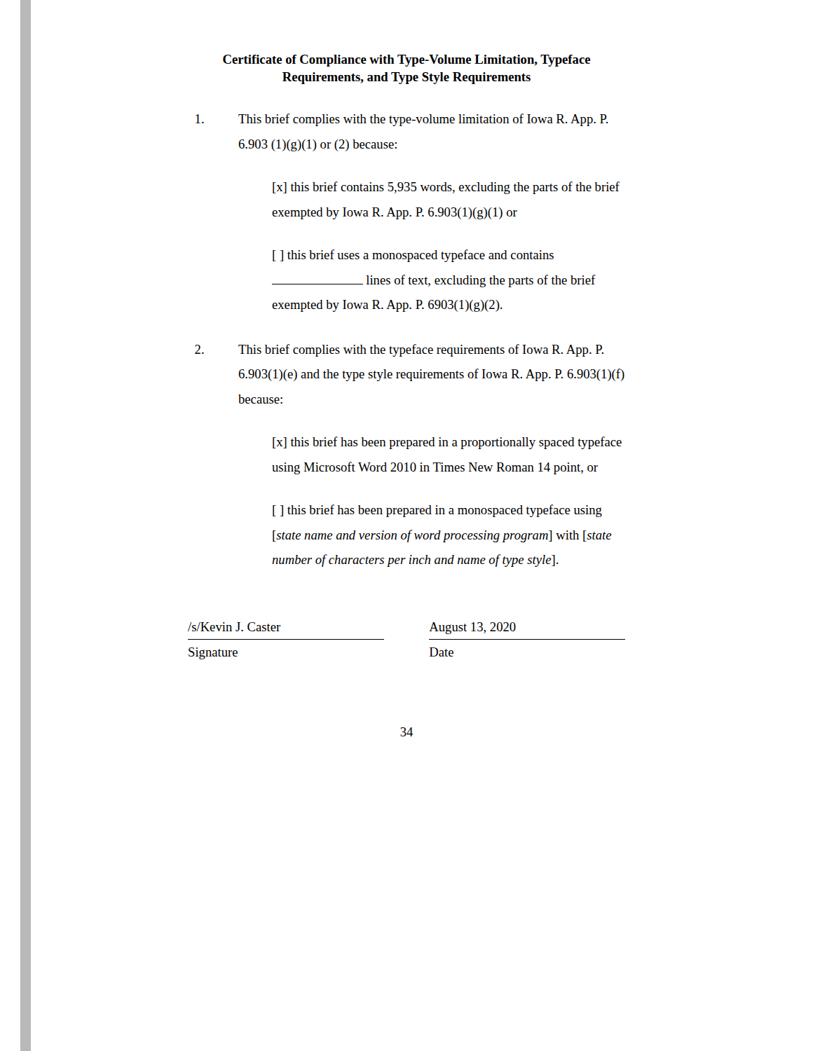Certificate of Compliance with Type-Volume Limitation, Typeface
Requirements, and Type Style Requirements
1. This brief complies with the type-volume limitation of Iowa R. App. P. 6.903 (1)(g)(1) or (2) because:
[x] this brief contains 5,935 words, excluding the parts of the brief exempted by Iowa R. App. P. 6.903(1)(g)(1) or
[ ] this brief uses a monospaced typeface and contains lines of text, excluding the parts of the brief exempted by Iowa R. App. P. 6903(1)(g)(2).
2. This brief complies with the typeface requirements of Iowa R. App. P. 6.903(1)(e) and the type style requirements of Iowa R. App. P. 6.903(1)(f) because:
[x] this brief has been prepared in a proportionally spaced typeface using Microsoft Word 2010 in Times New Roman 14 point, or
[ ] this brief has been prepared in a monospaced typeface using [state name and version of word processing program] with [state number of characters per inch and name of type style].
| /s/Kevin J. Caster | | August 13, 2020 |
| Signature | | Date |
34